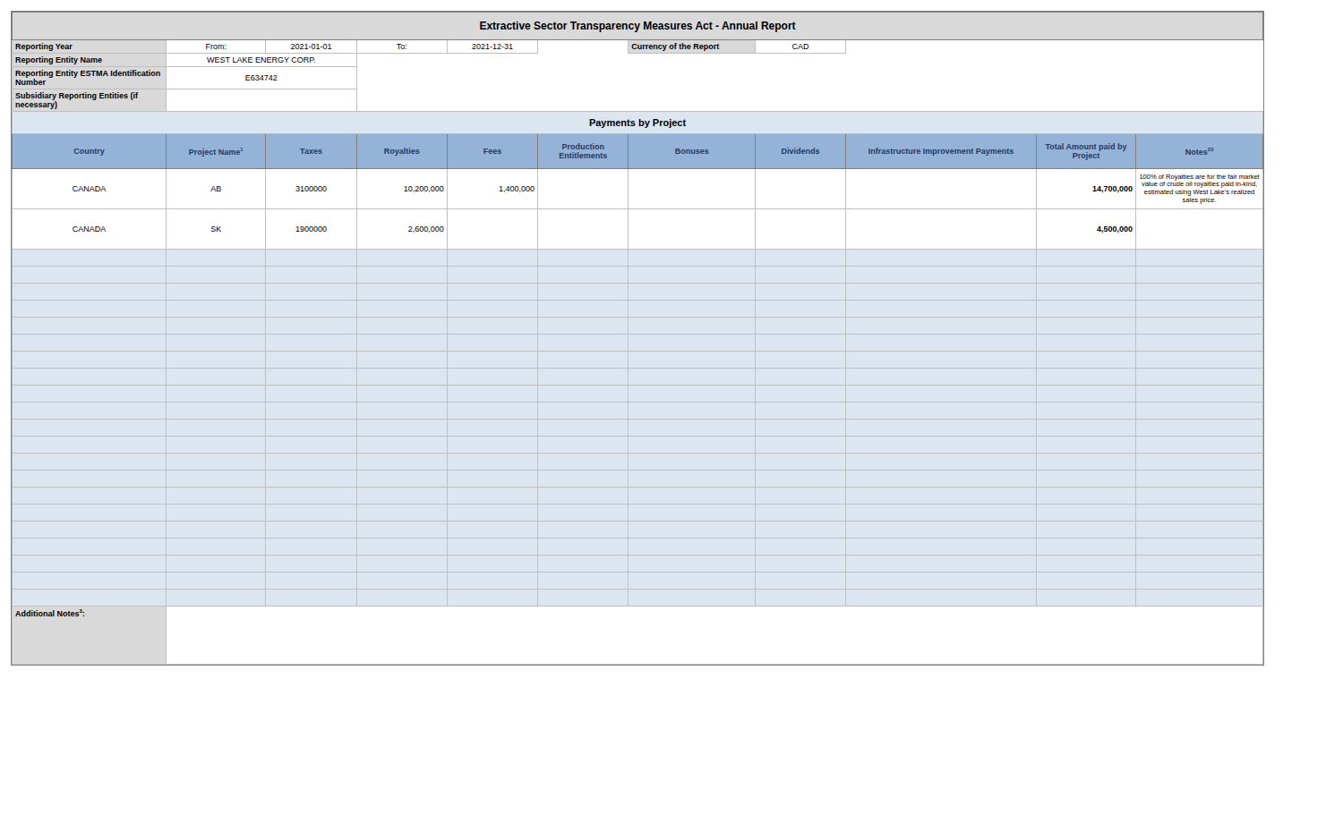| Extractive Sector Transparency Measures Act - Annual Report |
| Reporting Year | From: | 2021-01-01 | To: | 2021-12-31 | | Currency of the Report | CAD | | | | |
| Reporting Entity Name | WEST LAKE ENERGY CORP. | | | | | | | | | |
| Reporting Entity ESTMA Identification Number | E634742 | | | | | | | | | |
| Subsidiary Reporting Entities (if necessary) | | | | | | | | | | |
| Payments by Project |
| Country | Project Name 1 | Taxes | Royalties | Fees | Production Entitlements | Bonuses | Dividends | Infrastructure Improvement Payments | Total Amount paid by Project | Notes 23 |
| CANADA | AB | 3100000 | 10,200,000 | 1,400,000 | | | | | 14,700,000 | 100% of Royalties are for the fair market value of crude oil royalties paid in-kind, estimated using West Lake's realized sales price. |
| CANADA | SK | 1900000 | 2,600,000 | | | | | | 4,500,000 | |
| Additional Notes 3 : | |